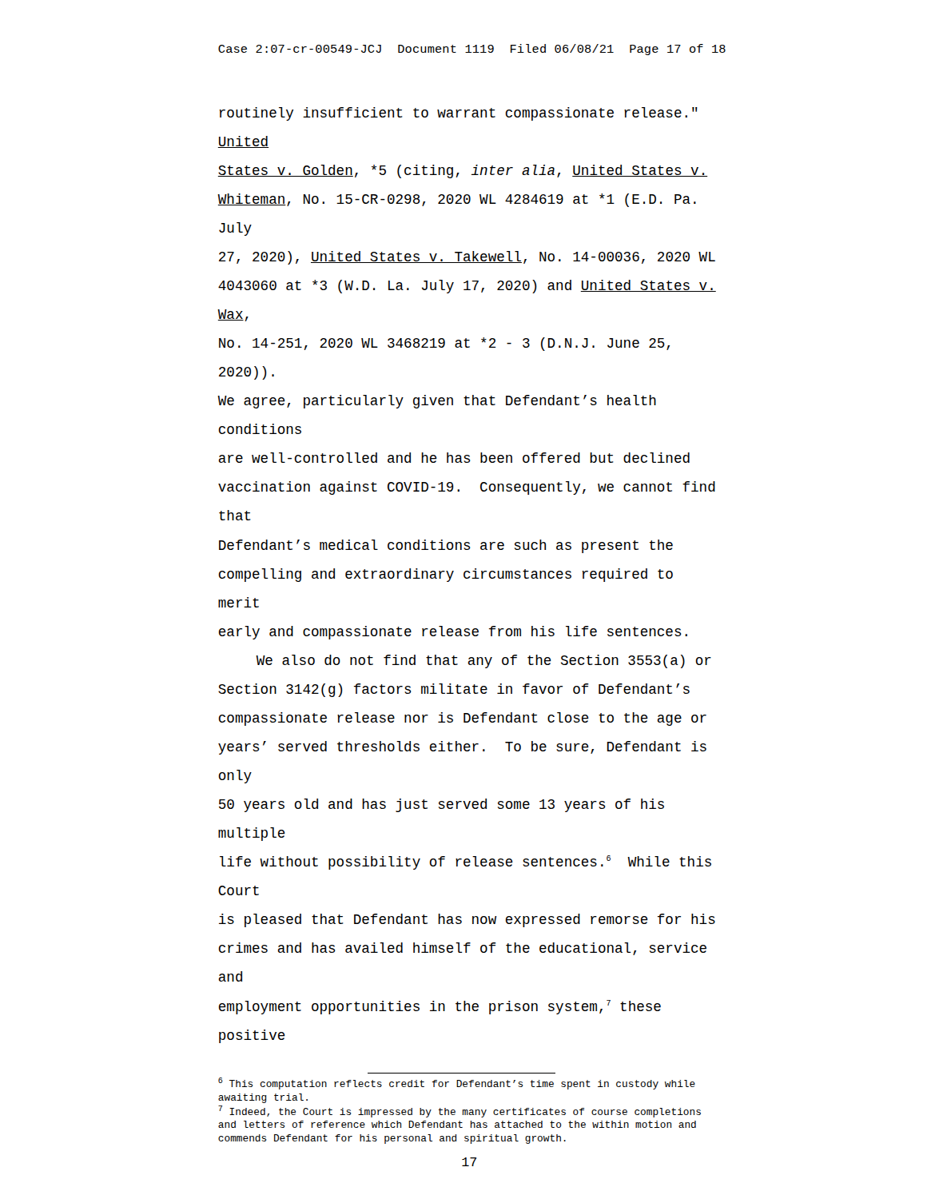Case 2:07-cr-00549-JCJ Document 1119 Filed 06/08/21 Page 17 of 18
routinely insufficient to warrant compassionate release." United
States v. Golden, *5 (citing, inter alia, United States v.
Whiteman, No. 15-CR-0298, 2020 WL 4284619 at *1 (E.D. Pa. July
27, 2020), United States v. Takewell, No. 14-00036, 2020 WL
4043060 at *3 (W.D. La. July 17, 2020) and United States v. Wax,
No. 14-251, 2020 WL 3468219 at *2 - 3 (D.N.J. June 25, 2020)).
We agree, particularly given that Defendant’s health conditions
are well-controlled and he has been offered but declined
vaccination against COVID-19. Consequently, we cannot find that
Defendant’s medical conditions are such as present the
compelling and extraordinary circumstances required to merit
early and compassionate release from his life sentences.
We also do not find that any of the Section 3553(a) or
Section 3142(g) factors militate in favor of Defendant’s
compassionate release nor is Defendant close to the age or
years’ served thresholds either. To be sure, Defendant is only
50 years old and has just served some 13 years of his multiple
life without possibility of release sentences.6 While this Court
is pleased that Defendant has now expressed remorse for his
crimes and has availed himself of the educational, service and
employment opportunities in the prison system,7 these positive
6 This computation reflects credit for Defendant’s time spent in custody while awaiting trial.
7 Indeed, the Court is impressed by the many certificates of course completions and letters of reference which Defendant has attached to the within motion and commends Defendant for his personal and spiritual growth.
17